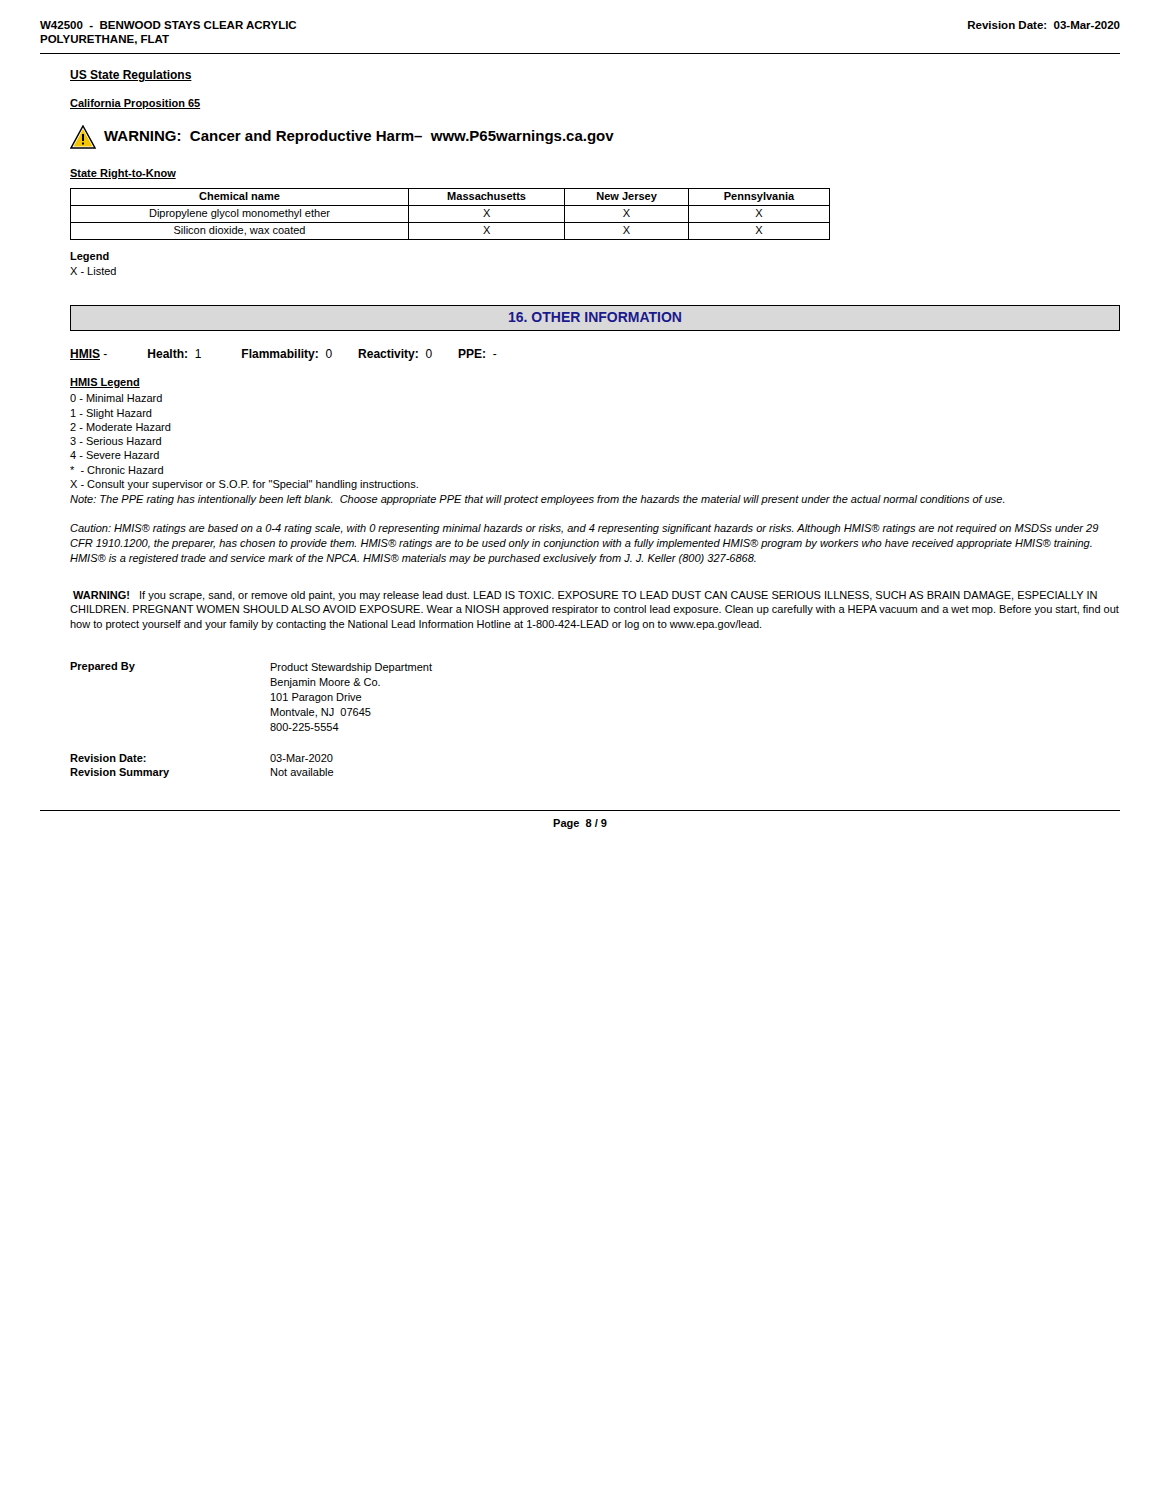W42500 - BENWOOD STAYS CLEAR ACRYLIC
POLYURETHANE, FLAT
Revision Date: 03-Mar-2020
US State Regulations
California Proposition 65
WARNING: Cancer and Reproductive Harm– www.P65warnings.ca.gov
State Right-to-Know
| Chemical name | Massachusetts | New Jersey | Pennsylvania |
| --- | --- | --- | --- |
| Dipropylene glycol monomethyl ether | X | X | X |
| Silicon dioxide, wax coated | X | X | X |
Legend
X - Listed
16. OTHER INFORMATION
HMIS - Health: 1 Flammability: 0 Reactivity: 0 PPE: -
HMIS Legend
0 - Minimal Hazard
1 - Slight Hazard
2 - Moderate Hazard
3 - Serious Hazard
4 - Severe Hazard
* - Chronic Hazard
X - Consult your supervisor or S.O.P. for "Special" handling instructions.
Note: The PPE rating has intentionally been left blank. Choose appropriate PPE that will protect employees from the hazards the material will present under the actual normal conditions of use.
Caution: HMIS® ratings are based on a 0-4 rating scale, with 0 representing minimal hazards or risks, and 4 representing significant hazards or risks. Although HMIS® ratings are not required on MSDSs under 29 CFR 1910.1200, the preparer, has chosen to provide them. HMIS® ratings are to be used only in conjunction with a fully implemented HMIS® program by workers who have received appropriate HMIS® training. HMIS® is a registered trade and service mark of the NPCA. HMIS® materials may be purchased exclusively from J. J. Keller (800) 327-6868.
WARNING! If you scrape, sand, or remove old paint, you may release lead dust. LEAD IS TOXIC. EXPOSURE TO LEAD DUST CAN CAUSE SERIOUS ILLNESS, SUCH AS BRAIN DAMAGE, ESPECIALLY IN CHILDREN. PREGNANT WOMEN SHOULD ALSO AVOID EXPOSURE. Wear a NIOSH approved respirator to control lead exposure. Clean up carefully with a HEPA vacuum and a wet mop. Before you start, find out how to protect yourself and your family by contacting the National Lead Information Hotline at 1-800-424-LEAD or log on to www.epa.gov/lead.
Prepared By
Product Stewardship Department
Benjamin Moore & Co.
101 Paragon Drive
Montvale, NJ 07645
800-225-5554
Revision Date:
03-Mar-2020
Revision Summary
Not available
Page 8 / 9